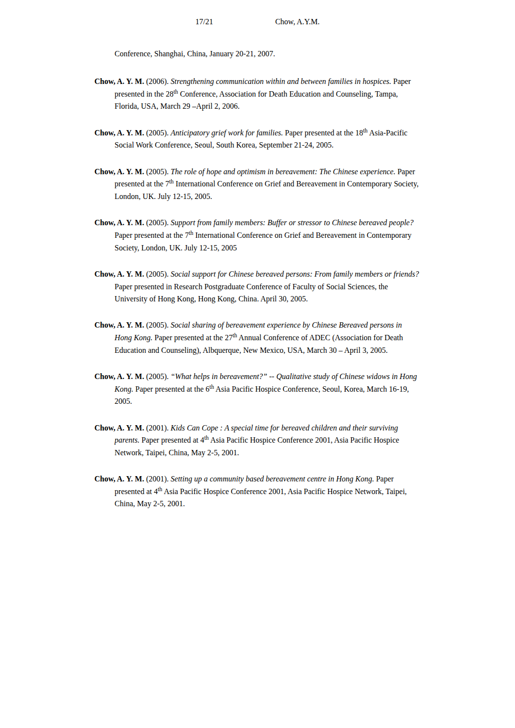17/21 Chow, A.Y.M.
Conference, Shanghai, China, January 20-21, 2007.
Chow, A. Y. M. (2006). Strengthening communication within and between families in hospices. Paper presented in the 28th Conference, Association for Death Education and Counseling, Tampa, Florida, USA, March 29 –April 2, 2006.
Chow, A. Y. M. (2005). Anticipatory grief work for families. Paper presented at the 18th Asia-Pacific Social Work Conference, Seoul, South Korea, September 21-24, 2005.
Chow, A. Y. M. (2005). The role of hope and optimism in bereavement: The Chinese experience. Paper presented at the 7th International Conference on Grief and Bereavement in Contemporary Society, London, UK. July 12-15, 2005.
Chow, A. Y. M. (2005). Support from family members: Buffer or stressor to Chinese bereaved people? Paper presented at the 7th International Conference on Grief and Bereavement in Contemporary Society, London, UK. July 12-15, 2005
Chow, A. Y. M. (2005). Social support for Chinese bereaved persons: From family members or friends? Paper presented in Research Postgraduate Conference of Faculty of Social Sciences, the University of Hong Kong, Hong Kong, China. April 30, 2005.
Chow, A. Y. M. (2005). Social sharing of bereavement experience by Chinese Bereaved persons in Hong Kong. Paper presented at the 27th Annual Conference of ADEC (Association for Death Education and Counseling), Albquerque, New Mexico, USA, March 30 – April 3, 2005.
Chow, A. Y. M. (2005). “What helps in bereavement?” -- Qualitative study of Chinese widows in Hong Kong. Paper presented at the 6th Asia Pacific Hospice Conference, Seoul, Korea, March 16-19, 2005.
Chow, A. Y. M. (2001). Kids Can Cope : A special time for bereaved children and their surviving parents. Paper presented at 4th Asia Pacific Hospice Conference 2001, Asia Pacific Hospice Network, Taipei, China, May 2-5, 2001.
Chow, A. Y. M. (2001). Setting up a community based bereavement centre in Hong Kong. Paper presented at 4th Asia Pacific Hospice Conference 2001, Asia Pacific Hospice Network, Taipei, China, May 2-5, 2001.